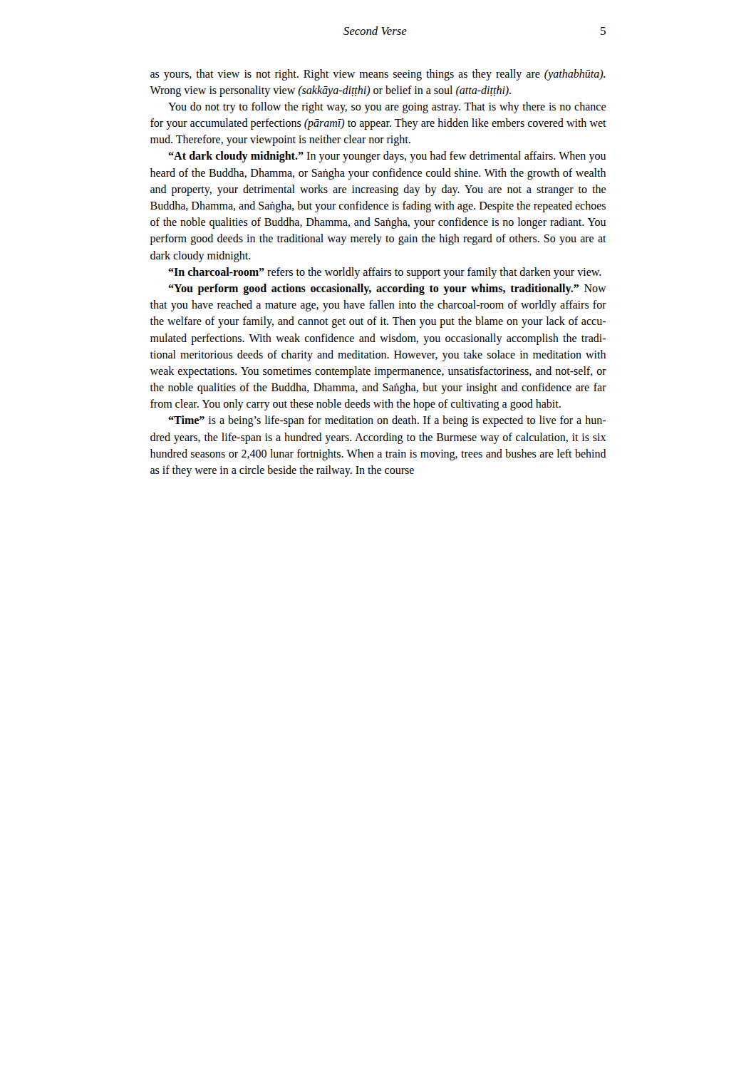Second Verse 5
as yours, that view is not right. Right view means seeing things as they really are (yathabhūta). Wrong view is personality view (sakkāya-diṭṭhi) or belief in a soul (atta-diṭṭhi).
You do not try to follow the right way, so you are going astray. That is why there is no chance for your accumulated perfections (pāramī) to appear. They are hidden like embers covered with wet mud. Therefore, your viewpoint is neither clear nor right.
“At dark cloudy midnight.” In your younger days, you had few detrimental affairs. When you heard of the Buddha, Dhamma, or Saṅgha your confidence could shine. With the growth of wealth and property, your detrimental works are increasing day by day. You are not a stranger to the Buddha, Dhamma, and Saṅgha, but your confidence is fading with age. Despite the repeated echoes of the noble qualities of Buddha, Dhamma, and Saṅgha, your confidence is no longer radiant. You perform good deeds in the traditional way merely to gain the high regard of others. So you are at dark cloudy midnight.
“In charcoal-room” refers to the worldly affairs to support your family that darken your view.
“You perform good actions occasionally, according to your whims, traditionally.” Now that you have reached a mature age, you have fallen into the charcoal-room of worldly affairs for the welfare of your family, and cannot get out of it. Then you put the blame on your lack of accumulated perfections. With weak confidence and wisdom, you occasionally accomplish the traditional meritorious deeds of charity and meditation. However, you take solace in meditation with weak expectations. You sometimes contemplate impermanence, unsatisfactoriness, and not-self, or the noble qualities of the Buddha, Dhamma, and Saṅgha, but your insight and confidence are far from clear. You only carry out these noble deeds with the hope of cultivating a good habit.
“Time” is a being’s life-span for meditation on death. If a being is expected to live for a hundred years, the life-span is a hundred years. According to the Burmese way of calculation, it is six hundred seasons or 2,400 lunar fortnights. When a train is moving, trees and bushes are left behind as if they were in a circle beside the railway. In the course